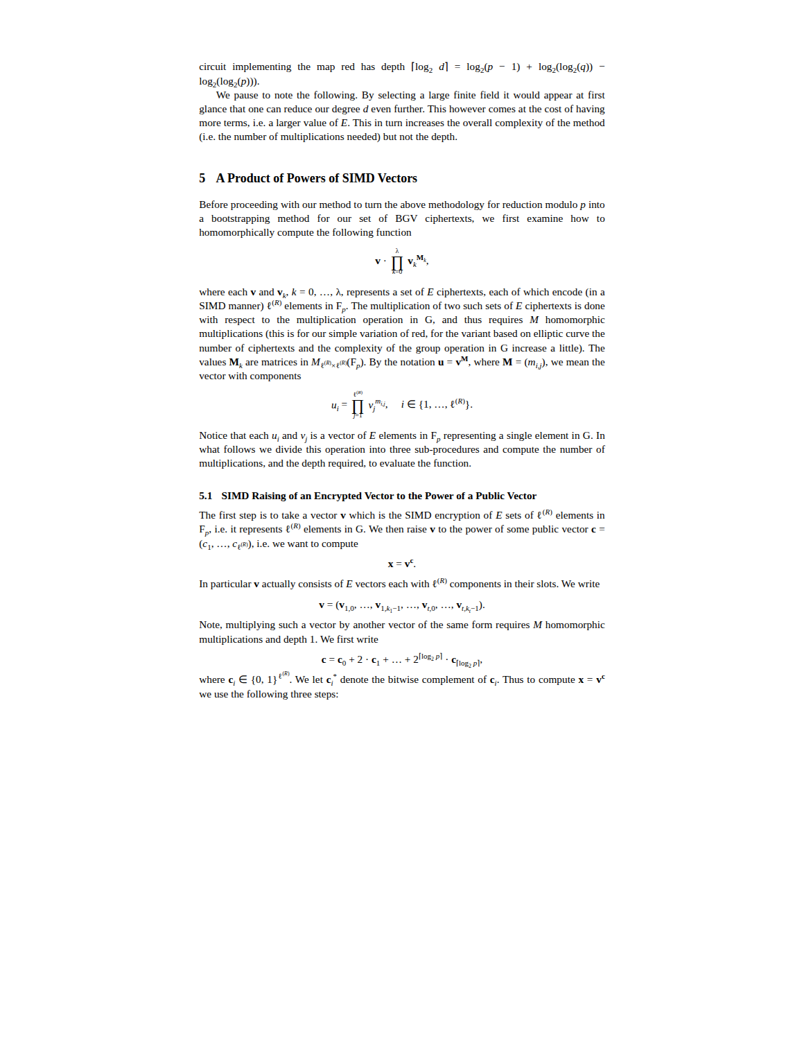circuit implementing the map red has depth ⌈log2 d⌉ = log2(p − 1) + log2(log2(q)) − log2(log2(p))).
We pause to note the following. By selecting a large finite field it would appear at first glance that one can reduce our degree d even further. This however comes at the cost of having more terms, i.e. a larger value of E. This in turn increases the overall complexity of the method (i.e. the number of multiplications needed) but not the depth.
5 A Product of Powers of SIMD Vectors
Before proceeding with our method to turn the above methodology for reduction modulo p into a bootstrapping method for our set of BGV ciphertexts, we first examine how to homomorphically compute the following function
v · λ∏k=0 vkMk,
where each v and vk, k = 0, …, λ, represents a set of E ciphertexts, each of which encode (in a SIMD manner) ℓ(R) elements in Fp. The multiplication of two such sets of E ciphertexts is done with respect to the multiplication operation in G, and thus requires M homomorphic multiplications (this is for our simple variation of red, for the variant based on elliptic curve the number of ciphertexts and the complexity of the group operation in G increase a little). The values Mk are matrices in Mℓ(R)×ℓ(R)(Fp). By the notation u = vM, where M = (mi,j), we mean the vector with components
ui = ℓ(R)∏j=1 vjmi,j, i ∈ {1, …, ℓ(R)}.
Notice that each ui and vj is a vector of E elements in Fp representing a single element in G. In what follows we divide this operation into three sub-procedures and compute the number of multiplications, and the depth required, to evaluate the function.
5.1 SIMD Raising of an Encrypted Vector to the Power of a Public Vector
The first step is to take a vector v which is the SIMD encryption of E sets of ℓ(R) elements in Fp, i.e. it represents ℓ(R) elements in G. We then raise v to the power of some public vector c = (c1, …, cℓ(R)), i.e. we want to compute
x = vc.
In particular v actually consists of E vectors each with ℓ(R) components in their slots. We write
v = (v1,0, …, v1,k1−1, …, vt,0, …, vt,kt−1).
Note, multiplying such a vector by another vector of the same form requires M homomorphic multiplications and depth 1. We first write
c = c0 + 2 · c1 + … + 2⌈log2 p⌉ · c⌈log2 p⌉,
where ci ∈ {0, 1}ℓ(R). We let ci* denote the bitwise complement of ci. Thus to compute x = vc we use the following three steps: